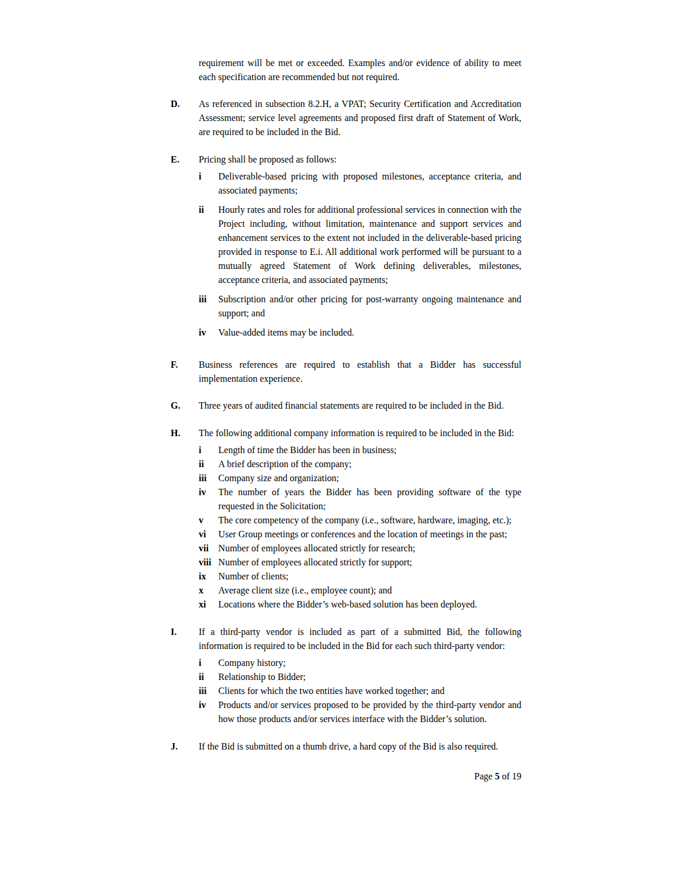requirement will be met or exceeded. Examples and/or evidence of ability to meet each specification are recommended but not required.
D.
As referenced in subsection 8.2.H, a VPAT; Security Certification and Accreditation Assessment; service level agreements and proposed first draft of Statement of Work, are required to be included in the Bid.
E.
Pricing shall be proposed as follows:
iDeliverable-based pricing with proposed milestones, acceptance criteria, and associated payments;
ii Hourly rates and roles for additional professional services in connection with the Project including, without limitation, maintenance and support services and enhancement services to the extent not included in the deliverable-based pricing provided in response to E.i. All additional work performed will be pursuant to a mutually agreed Statement of Work defining deliverables, milestones, acceptance criteria, and associated payments;
iii Subscription and/or other pricing for post-warranty ongoing maintenance and support; and
iv Value-added items may be included.
F.
Business references are required to establish that a Bidder has successful implementation experience.
G.
Three years of audited financial statements are required to be included in the Bid.
H.
The following additional company information is required to be included in the Bid:
iLength of time the Bidder has been in business;
ii A brief description of the company;
iii Company size and organization;
iv The number of years the Bidder has been providing software of the type requested in the Solicitation;
vThe core competency of the company (i.e., software, hardware, imaging, etc.);
vi User Group meetings or conferences and the location of meetings in the past;
vii Number of employees allocated strictly for research;
viii Number of employees allocated strictly for support;
ix Number of clients;
xAverage client size (i.e., employee count); and
xi Locations where the Bidder’s web-based solution has been deployed.
I.
If a third-party vendor is included as part of a submitted Bid, the following information is required to be included in the Bid for each such third-party vendor:
iCompany history;
ii Relationship to Bidder;
iii Clients for which the two entities have worked together; and
iv Products and/or services proposed to be provided by the third-party vendor and how those products and/or services interface with the Bidder’s solution.
J.
If the Bid is submitted on a thumb drive, a hard copy of the Bid is also required.
Page 5 of 19